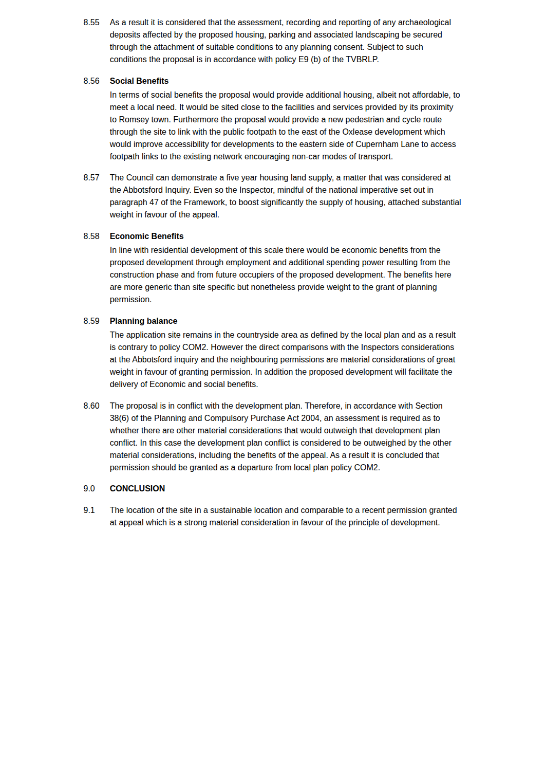8.55
As a result it is considered that the assessment, recording and reporting of any archaeological deposits affected by the proposed housing, parking and associated landscaping be secured through the attachment of suitable conditions to any planning consent. Subject to such conditions the proposal is in accordance with policy E9 (b) of the TVBRLP.
8.56
Social Benefits
In terms of social benefits the proposal would provide additional housing, albeit not affordable, to meet a local need. It would be sited close to the facilities and services provided by its proximity to Romsey town. Furthermore the proposal would provide a new pedestrian and cycle route through the site to link with the public footpath to the east of the Oxlease development which would improve accessibility for developments to the eastern side of Cupernham Lane to access footpath links to the existing network encouraging non-car modes of transport.
8.57
The Council can demonstrate a five year housing land supply, a matter that was considered at the Abbotsford Inquiry. Even so the Inspector, mindful of the national imperative set out in paragraph 47 of the Framework, to boost significantly the supply of housing, attached substantial weight in favour of the appeal.
8.58
Economic Benefits
In line with residential development of this scale there would be economic benefits from the proposed development through employment and additional spending power resulting from the construction phase and from future occupiers of the proposed development. The benefits here are more generic than site specific but nonetheless provide weight to the grant of planning permission.
8.59
Planning balance
The application site remains in the countryside area as defined by the local plan and as a result is contrary to policy COM2. However the direct comparisons with the Inspectors considerations at the Abbotsford inquiry and the neighbouring permissions are material considerations of great weight in favour of granting permission. In addition the proposed development will facilitate the delivery of Economic and social benefits.
8.60
The proposal is in conflict with the development plan. Therefore, in accordance with Section 38(6) of the Planning and Compulsory Purchase Act 2004, an assessment is required as to whether there are other material considerations that would outweigh that development plan conflict. In this case the development plan conflict is considered to be outweighed by the other material considerations, including the benefits of the appeal. As a result it is concluded that permission should be granted as a departure from local plan policy COM2.
9.0
CONCLUSION
9.1
The location of the site in a sustainable location and comparable to a recent permission granted at appeal which is a strong material consideration in favour of the principle of development.